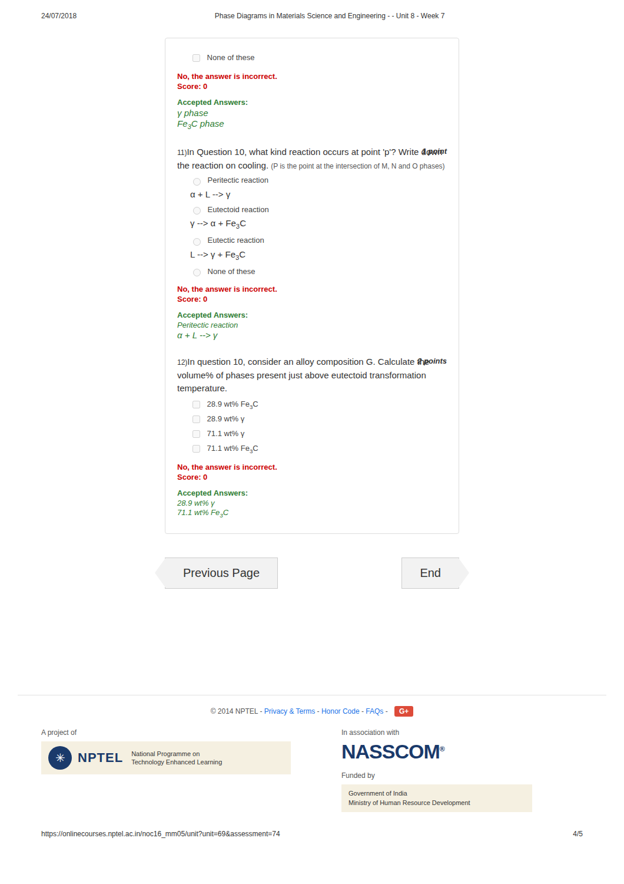24/07/2018
Phase Diagrams in Materials Science and Engineering - - Unit 8 - Week 7
None of these
No, the answer is incorrect.
Score: 0
Accepted Answers:
γ phase
Fe3C phase
1 point 11) In Question 10, what kind reaction occurs at point 'p'? Write down the reaction on cooling. (P is the point at the intersection of M, N and O phases)
Peritectic reaction
α + L --> γ
Eutectoid reaction
γ --> α + Fe3C
Eutectic reaction
L --> γ + Fe3C
None of these
No, the answer is incorrect.
Score: 0
Accepted Answers:
Peritectic reaction
α + L --> γ
2 points 12) In question 10, consider an alloy composition G. Calculate the volume% of phases present just above eutectoid transformation temperature.
28.9 wt% Fe3C
28.9 wt% γ
71.1 wt% γ
71.1 wt% Fe3C
No, the answer is incorrect.
Score: 0
Accepted Answers:
28.9 wt% γ
71.1 wt% Fe3C
Previous Page
End
© 2014 NPTEL - Privacy & Terms - Honor Code - FAQs - G+
A project of
✳
NPTEL
National Programme on
Technology Enhanced Learning
In association with
NASSCOM®
Funded by
Government of India
Ministry of Human Resource Development
https://onlinecourses.nptel.ac.in/noc16_mm05/unit?unit=69&assessment=74
4/5